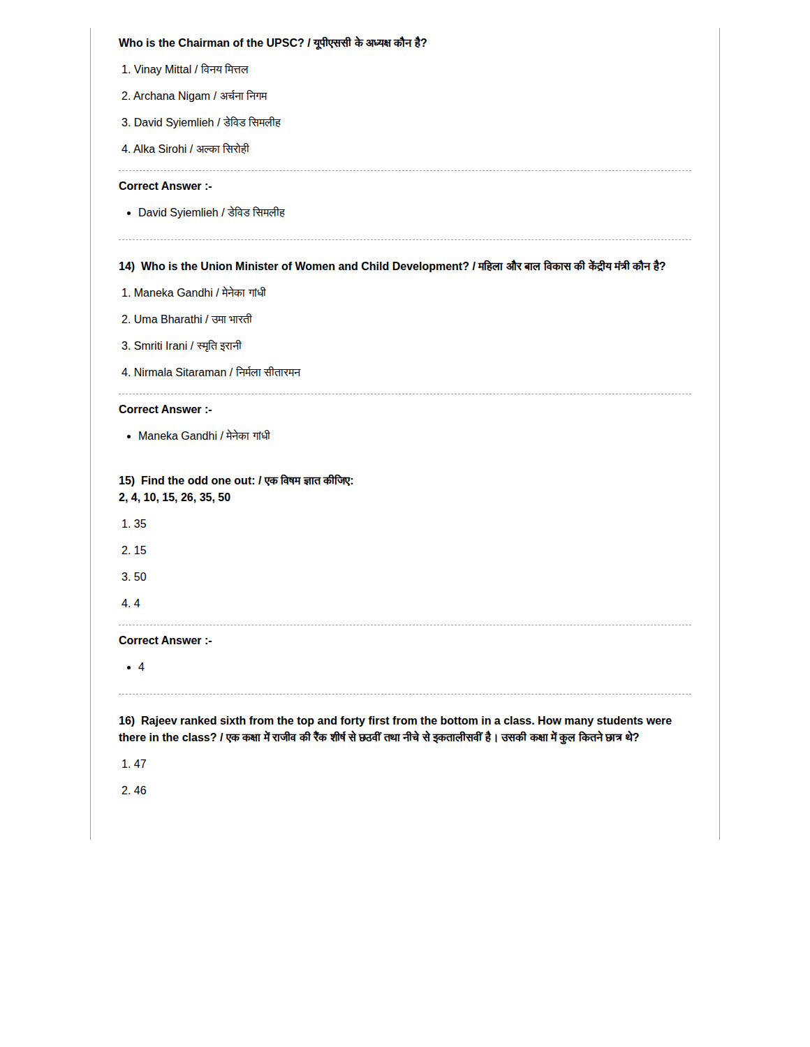Who is the Chairman of the UPSC? / यूपीएससी के अध्यक्ष कौन है?
1. Vinay Mittal / विनय मित्तल
2. Archana Nigam / अर्चना निगम
3. David Syiemlieh / डेविड सिमलीह
4. Alka Sirohi / अल्का सिरोही
Correct Answer :-
David Syiemlieh / डेविड सिमलीह
14) Who is the Union Minister of Women and Child Development? / महिला और बाल विकास की केंद्रीय मंत्री कौन है?
1. Maneka Gandhi / मेनेका गांधी
2. Uma Bharathi / उमा भारती
3. Smriti Irani / स्मृति इरानी
4. Nirmala Sitaraman / निर्मला सीतारमन
Correct Answer :-
Maneka Gandhi / मेनेका गांधी
15) Find the odd one out: / एक विषम ज्ञात कीजिए:
2, 4, 10, 15, 26, 35, 50
1. 35
2. 15
3. 50
4. 4
Correct Answer :-
4
16) Rajeev ranked sixth from the top and forty first from the bottom in a class. How many students were there in the class? / एक कक्षा में राजीव की रैंक शीर्ष से छठवीं तथा नीचे से इकतालीसवीं है। उसकी कक्षा में कुल कितने छात्र थे?
1. 47
2. 46